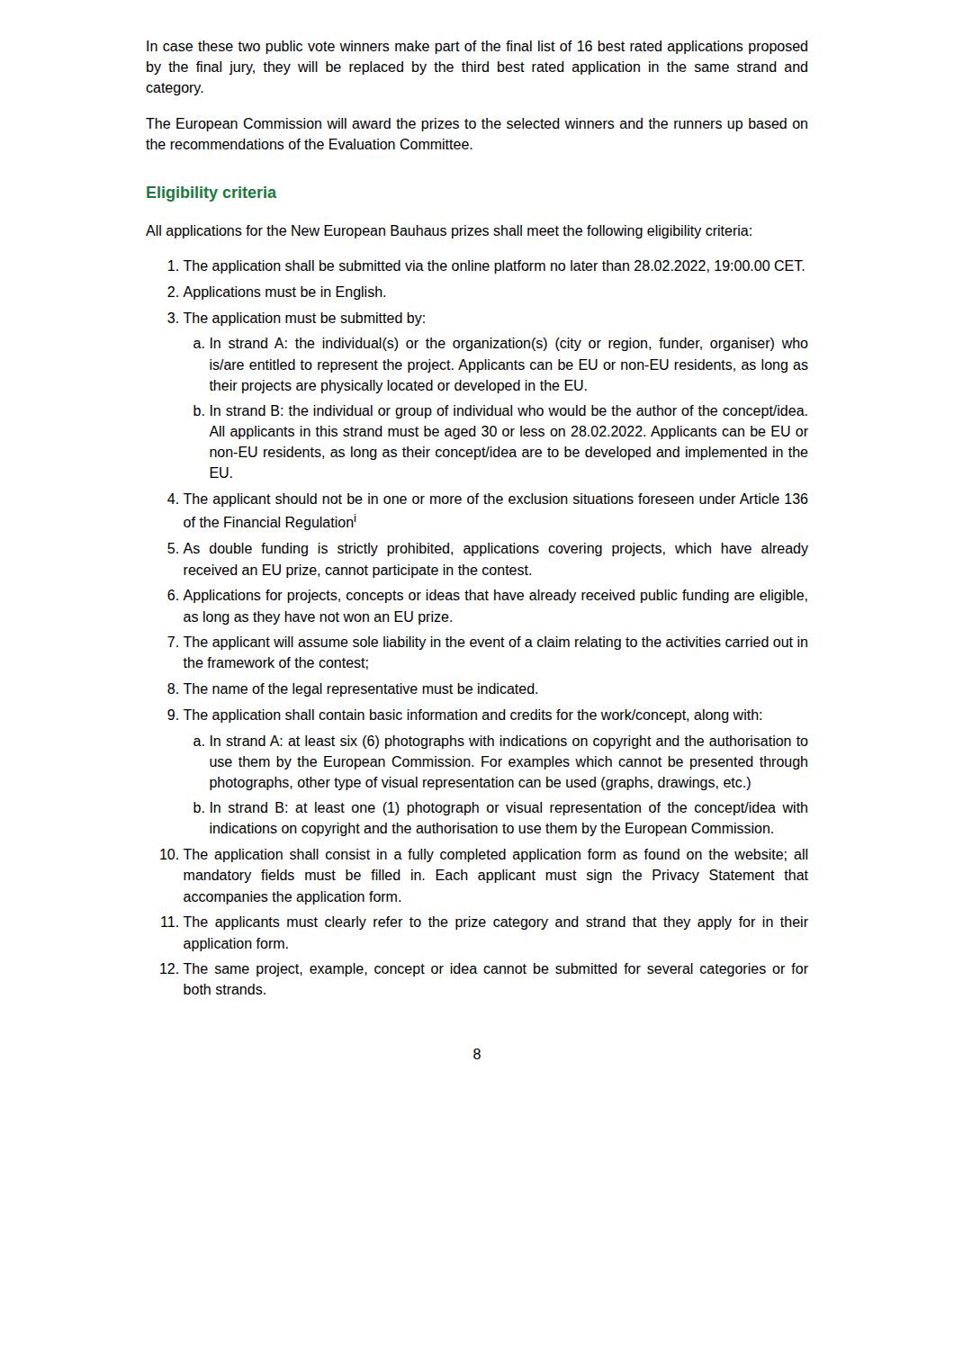In case these two public vote winners make part of the final list of 16 best rated applications proposed by the final jury, they will be replaced by the third best rated application in the same strand and category.
The European Commission will award the prizes to the selected winners and the runners up based on the recommendations of the Evaluation Committee.
Eligibility criteria
All applications for the New European Bauhaus prizes shall meet the following eligibility criteria:
The application shall be submitted via the online platform no later than 28.02.2022, 19:00.00 CET.
Applications must be in English.
The application must be submitted by:
In strand A: the individual(s) or the organization(s) (city or region, funder, organiser) who is/are entitled to represent the project. Applicants can be EU or non-EU residents, as long as their projects are physically located or developed in the EU.
In strand B: the individual or group of individual who would be the author of the concept/idea. All applicants in this strand must be aged 30 or less on 28.02.2022. Applicants can be EU or non-EU residents, as long as their concept/idea are to be developed and implemented in the EU.
The applicant should not be in one or more of the exclusion situations foreseen under Article 136 of the Financial Regulationi
As double funding is strictly prohibited, applications covering projects, which have already received an EU prize, cannot participate in the contest.
Applications for projects, concepts or ideas that have already received public funding are eligible, as long as they have not won an EU prize.
The applicant will assume sole liability in the event of a claim relating to the activities carried out in the framework of the contest;
The name of the legal representative must be indicated.
The application shall contain basic information and credits for the work/concept, along with:
In strand A: at least six (6) photographs with indications on copyright and the authorisation to use them by the European Commission. For examples which cannot be presented through photographs, other type of visual representation can be used (graphs, drawings, etc.)
In strand B: at least one (1) photograph or visual representation of the concept/idea with indications on copyright and the authorisation to use them by the European Commission.
The application shall consist in a fully completed application form as found on the website; all mandatory fields must be filled in. Each applicant must sign the Privacy Statement that accompanies the application form.
The applicants must clearly refer to the prize category and strand that they apply for in their application form.
The same project, example, concept or idea cannot be submitted for several categories or for both strands.
8